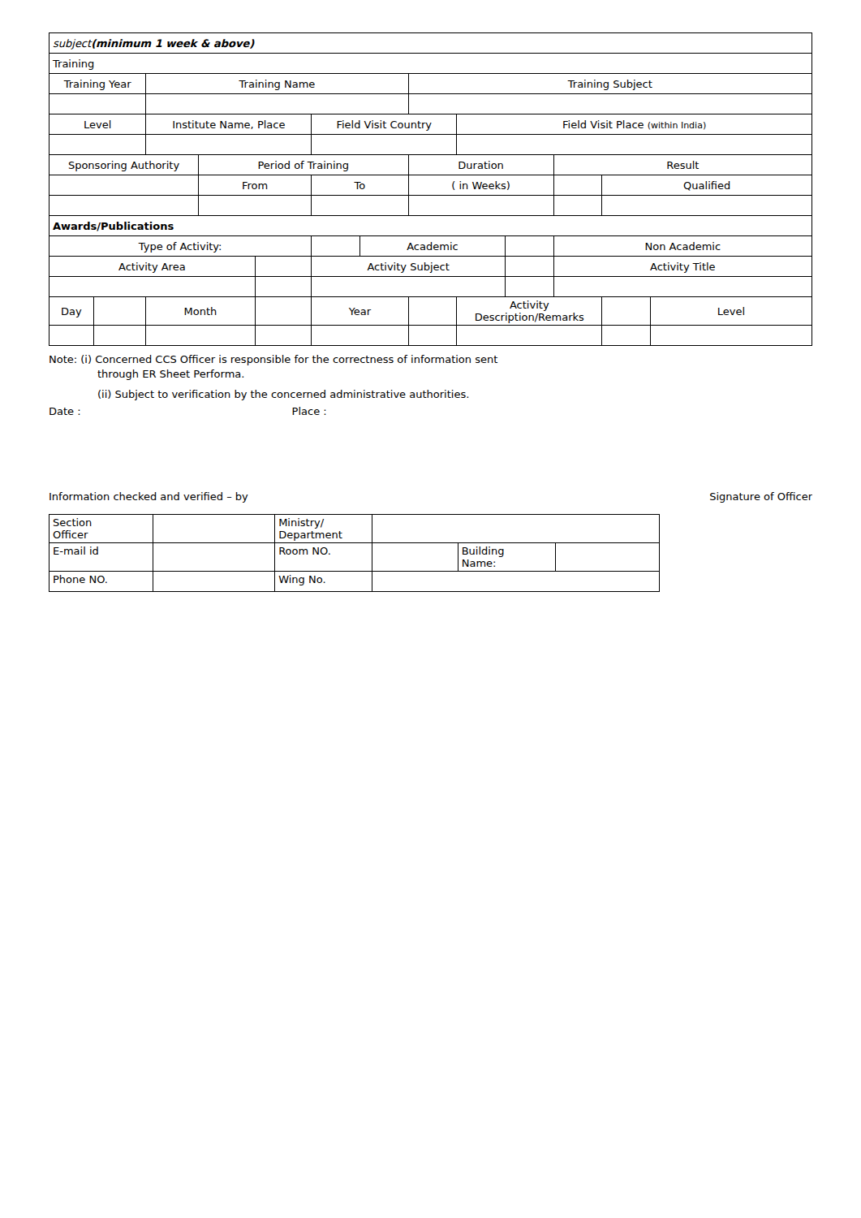| subject (minimum 1 week & above) |
| Training |
| Training Year | Training Name | Training Subject |
| Level | Institute Name, Place | Field Visit Country | Field Visit Place (within India) |
| Sponsoring Authority | Period of Training | Duration | Result |
| | From | To | ( in Weeks) | | Qualified |
| Awards/Publications |
| Type of Activity: | | Academic | | Non Academic |
| Activity Area | | Activity Subject | | Activity Title |
| Day | | Month | | Year | | Activity Description/Remarks | | Level |
Note: (i) Concerned CCS Officer is responsible for the correctness of information sent
through ER Sheet Performa.
(ii) Subject to verification by the concerned administrative authorities.
Date :Place :
Information checked and verified – by Signature of Officer
| Section Officer | | Ministry/ Department | |
| E-mail id | | Room NO. | | Building Name: | |
| Phone NO. | | Wing No. | |